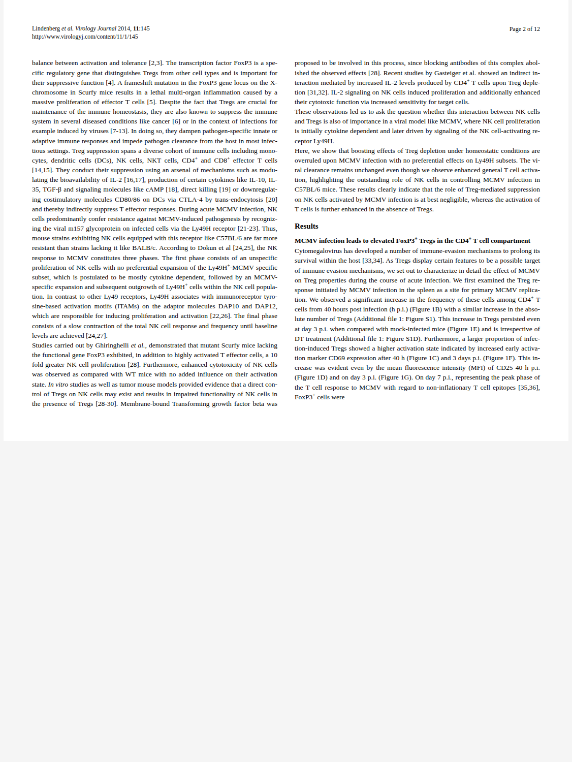Lindenberg et al. Virology Journal 2014, 11:145
http://www.virologyj.com/content/11/1/145
Page 2 of 12
balance between activation and tolerance [2,3]. The transcription factor FoxP3 is a specific regulatory gene that distinguishes Tregs from other cell types and is important for their suppressive function [4]. A frameshift mutation in the FoxP3 gene locus on the X-chromosome in Scurfy mice results in a lethal multi-organ inflammation caused by a massive proliferation of effector T cells [5]. Despite the fact that Tregs are crucial for maintenance of the immune homeostasis, they are also known to suppress the immune system in several diseased conditions like cancer [6] or in the context of infections for example induced by viruses [7-13]. In doing so, they dampen pathogen-specific innate or adaptive immune responses and impede pathogen clearance from the host in most infectious settings. Treg suppression spans a diverse cohort of immune cells including monocytes, dendritic cells (DCs), NK cells, NKT cells, CD4+ and CD8+ effector T cells [14,15]. They conduct their suppression using an arsenal of mechanisms such as modulating the bioavailability of IL-2 [16,17], production of certain cytokines like IL-10, IL-35, TGF-β and signaling molecules like cAMP [18], direct killing [19] or downregulating costimulatory molecules CD80/86 on DCs via CTLA-4 by trans-endocytosis [20] and thereby indirectly suppress T effector responses. During acute MCMV infection, NK cells predominantly confer resistance against MCMV-induced pathogenesis by recognizing the viral m157 glycoprotein on infected cells via the Ly49H receptor [21-23]. Thus, mouse strains exhibiting NK cells equipped with this receptor like C57BL/6 are far more resistant than strains lacking it like BALB/c. According to Dokun et al [24,25], the NK response to MCMV constitutes three phases. The first phase consists of an unspecific proliferation of NK cells with no preferential expansion of the Ly49H+-MCMV specific subset, which is postulated to be mostly cytokine dependent, followed by an MCMV-specific expansion and subsequent outgrowth of Ly49H+ cells within the NK cell population. In contrast to other Ly49 receptors, Ly49H associates with immunoreceptor tyrosine-based activation motifs (ITAMs) on the adaptor molecules DAP10 and DAP12, which are responsible for inducing proliferation and activation [22,26]. The final phase consists of a slow contraction of the total NK cell response and frequency until baseline levels are achieved [24,27].
Studies carried out by Ghiringhelli et al., demonstrated that mutant Scurfy mice lacking the functional gene FoxP3 exhibited, in addition to highly activated T effector cells, a 10 fold greater NK cell proliferation [28]. Furthermore, enhanced cytotoxicity of NK cells was observed as compared with WT mice with no added influence on their activation state. In vitro studies as well as tumor mouse models provided evidence that a direct control of Tregs on NK cells may exist and results in impaired functionality of NK cells in the presence of Tregs [28-30]. Membrane-bound Transforming growth factor beta was proposed to be involved in this process, since blocking antibodies of this complex abolished the observed effects [28]. Recent studies by Gasteiger et al. showed an indirect interaction mediated by increased IL-2 levels produced by CD4+ T cells upon Treg depletion [31,32]. IL-2 signaling on NK cells induced proliferation and additionally enhanced their cytotoxic function via increased sensitivity for target cells.
These observations led us to ask the question whether this interaction between NK cells and Tregs is also of importance in a viral model like MCMV, where NK cell proliferation is initially cytokine dependent and later driven by signaling of the NK cell-activating receptor Ly49H.
Here, we show that boosting effects of Treg depletion under homeostatic conditions are overruled upon MCMV infection with no preferential effects on Ly49H subsets. The viral clearance remains unchanged even though we observe enhanced general T cell activation, highlighting the outstanding role of NK cells in controlling MCMV infection in C57BL/6 mice. These results clearly indicate that the role of Treg-mediated suppression on NK cells activated by MCMV infection is at best negligible, whereas the activation of T cells is further enhanced in the absence of Tregs.
Results
MCMV infection leads to elevated FoxP3+ Tregs in the CD4+ T cell compartment
Cytomegalovirus has developed a number of immune-evasion mechanisms to prolong its survival within the host [33,34]. As Tregs display certain features to be a possible target of immune evasion mechanisms, we set out to characterize in detail the effect of MCMV on Treg properties during the course of acute infection. We first examined the Treg response initiated by MCMV infection in the spleen as a site for primary MCMV replication. We observed a significant increase in the frequency of these cells among CD4+ T cells from 40 hours post infection (h p.i.) (Figure 1B) with a similar increase in the absolute number of Tregs (Additional file 1: Figure S1). This increase in Tregs persisted even at day 3 p.i. when compared with mock-infected mice (Figure 1E) and is irrespective of DT treatment (Additional file 1: Figure S1D). Furthermore, a larger proportion of infection-induced Tregs showed a higher activation state indicated by increased early activation marker CD69 expression after 40 h (Figure 1C) and 3 days p.i. (Figure 1F). This increase was evident even by the mean fluorescence intensity (MFI) of CD25 40 h p.i. (Figure 1D) and on day 3 p.i. (Figure 1G). On day 7 p.i., representing the peak phase of the T cell response to MCMV with regard to non-inflationary T cell epitopes [35,36], FoxP3+ cells were